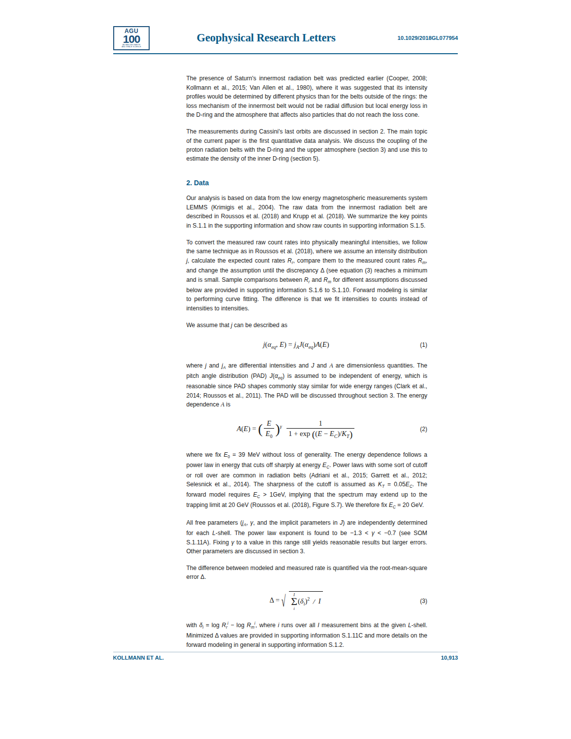AGU
100
ADVANCING EARTH
AND SPACE SCIENCE
Geophysical Research Letters
10.1029/2018GL077954
The presence of Saturn's innermost radiation belt was predicted earlier (Cooper, 2008; Kollmann et al., 2015; Van Allen et al., 1980), where it was suggested that its intensity profiles would be determined by different physics than for the belts outside of the rings: the loss mechanism of the innermost belt would not be radial diffusion but local energy loss in the D-ring and the atmosphere that affects also particles that do not reach the loss cone.
The measurements during Cassini's last orbits are discussed in section 2. The main topic of the current paper is the first quantitative data analysis. We discuss the coupling of the proton radiation belts with the D-ring and the upper atmosphere (section 3) and use this to estimate the density of the inner D-ring (section 5).
2. Data
Our analysis is based on data from the low energy magnetospheric measurements system LEMMS (Krimigis et al., 2004). The raw data from the innermost radiation belt are described in Roussos et al. (2018) and Krupp et al. (2018). We summarize the key points in S.1.1 in the supporting information and show raw counts in supporting information S.1.5.
To convert the measured raw count rates into physically meaningful intensities, we follow the same technique as in Roussos et al. (2018), where we assume an intensity distribution j, calculate the expected count rates Rr, compare them to the measured count rates Rm, and change the assumption until the discrepancy Δ (see equation (3) reaches a minimum and is small. Sample comparisons between Rr and Rm for different assumptions discussed below are provided in supporting information S.1.6 to S.1.10. Forward modeling is similar to performing curve fitting. The difference is that we fit intensities to counts instead of intensities to intensities.
We assume that j can be described as
j(αeq, E) = jA J(αeq)A(E)
(1)
where j and jA are differential intensities and J and A are dimensionless quantities. The pitch angle distribution (PAD) J(αeq) is assumed to be independent of energy, which is reasonable since PAD shapes commonly stay similar for wide energy ranges (Clark et al., 2014; Roussos et al., 2011). The PAD will be discussed throughout section 3. The energy dependence A is
A(E) = (EE0)γ 11 + exp ((E − EC)/KT)
(2)
where we fix E0 = 39 MeV without loss of generality. The energy dependence follows a power law in energy that cuts off sharply at energy EC. Power laws with some sort of cutoff or roll over are common in radiation belts (Adriani et al., 2015; Garrett et al., 2012; Selesnick et al., 2014). The sharpness of the cutoff is assumed as KT = 0.05EC. The forward model requires EC > 1GeV, implying that the spectrum may extend up to the trapping limit at 20 GeV (Roussos et al. (2018), Figure S.7). We therefore fix EC = 20 GeV.
All free parameters (jA, γ, and the implicit parameters in J) are independently determined for each L-shell. The power law exponent is found to be −1.3 < γ < −0.7 (see SOM S.1.11A). Fixing γ to a value in this range still yields reasonable results but larger errors. Other parameters are discussed in section 3.
The difference between modeled and measured rate is quantified via the root-mean-square error Δ.
Δ = √ IΣi(δi)2 / I
(3)
with δi = log Rri − log Rmi, where i runs over all I measurement bins at the given L-shell. Minimized Δ values are provided in supporting information S.1.11C and more details on the forward modeling in general in supporting information S.1.2.
KOLLMANN ET AL.
10,913